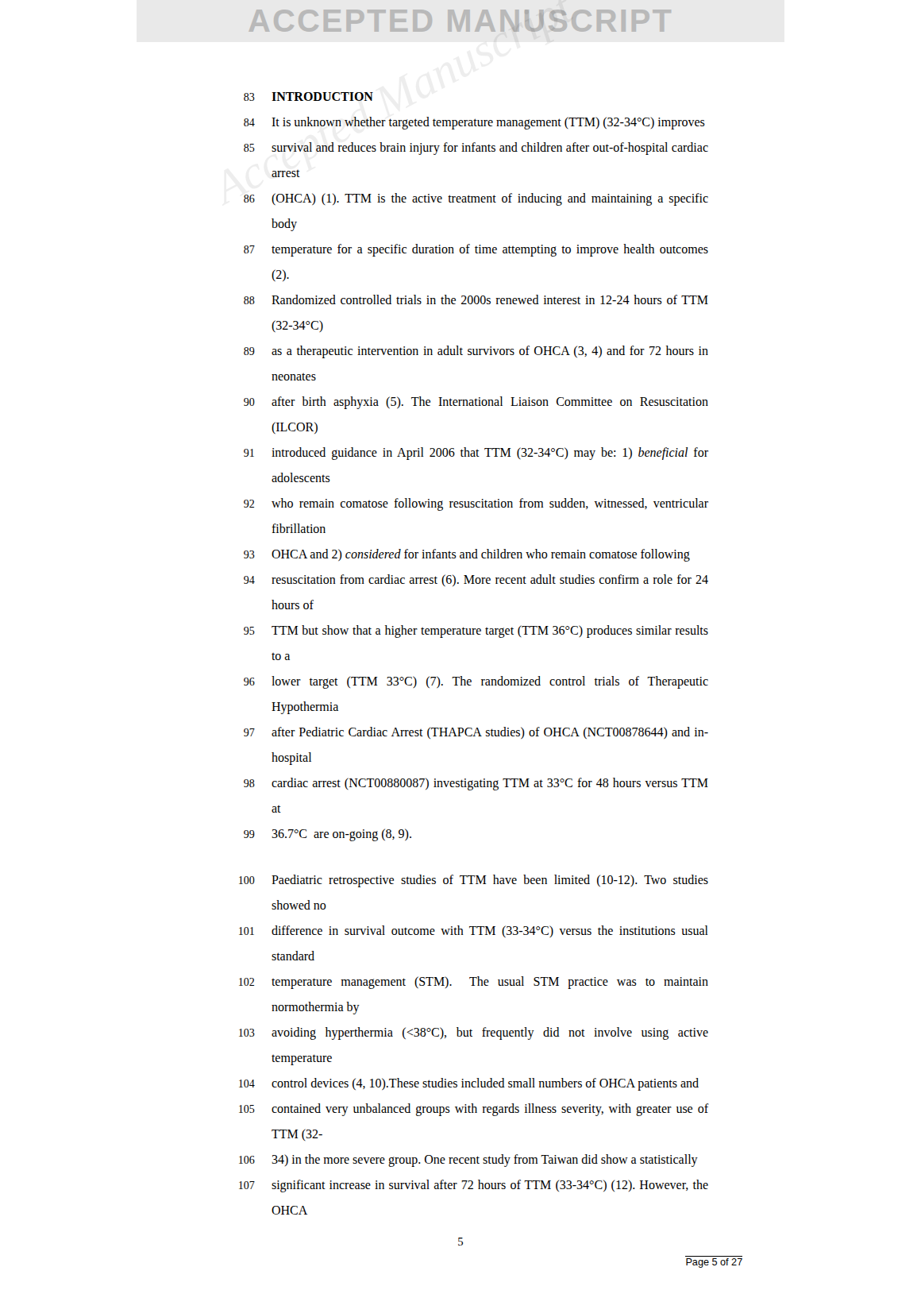ACCEPTED MANUSCRIPT
Accepted Manuscript
83
INTRODUCTION
84
It is unknown whether targeted temperature management (TTM) (32-34°C) improves
85
survival and reduces brain injury for infants and children after out-of-hospital cardiac arrest
86
(OHCA) (1). TTM is the active treatment of inducing and maintaining a specific body
87
temperature for a specific duration of time attempting to improve health outcomes (2).
88
Randomized controlled trials in the 2000s renewed interest in 12-24 hours of TTM (32-34°C)
89
as a therapeutic intervention in adult survivors of OHCA (3, 4) and for 72 hours in neonates
90
after birth asphyxia (5). The International Liaison Committee on Resuscitation (ILCOR)
91
introduced guidance in April 2006 that TTM (32-34°C) may be: 1) beneficial for adolescents
92
who remain comatose following resuscitation from sudden, witnessed, ventricular fibrillation
93
OHCA and 2) considered for infants and children who remain comatose following
94
resuscitation from cardiac arrest (6). More recent adult studies confirm a role for 24 hours of
95
TTM but show that a higher temperature target (TTM 36°C) produces similar results to a
96
lower target (TTM 33°C) (7). The randomized control trials of Therapeutic Hypothermia
97
after Pediatric Cardiac Arrest (THAPCA studies) of OHCA (NCT00878644) and in-hospital
98
cardiac arrest (NCT00880087) investigating TTM at 33°C for 48 hours versus TTM at
99
36.7°C are on-going (8, 9).
100
Paediatric retrospective studies of TTM have been limited (10-12). Two studies showed no
101
difference in survival outcome with TTM (33-34°C) versus the institutions usual standard
102
temperature management (STM). The usual STM practice was to maintain normothermia by
103
avoiding hyperthermia (<38°C), but frequently did not involve using active temperature
104
control devices (4, 10).These studies included small numbers of OHCA patients and
105
contained very unbalanced groups with regards illness severity, with greater use of TTM (32-
106
34) in the more severe group. One recent study from Taiwan did show a statistically
107
significant increase in survival after 72 hours of TTM (33-34°C) (12). However, the OHCA
5
Page 5 of 27